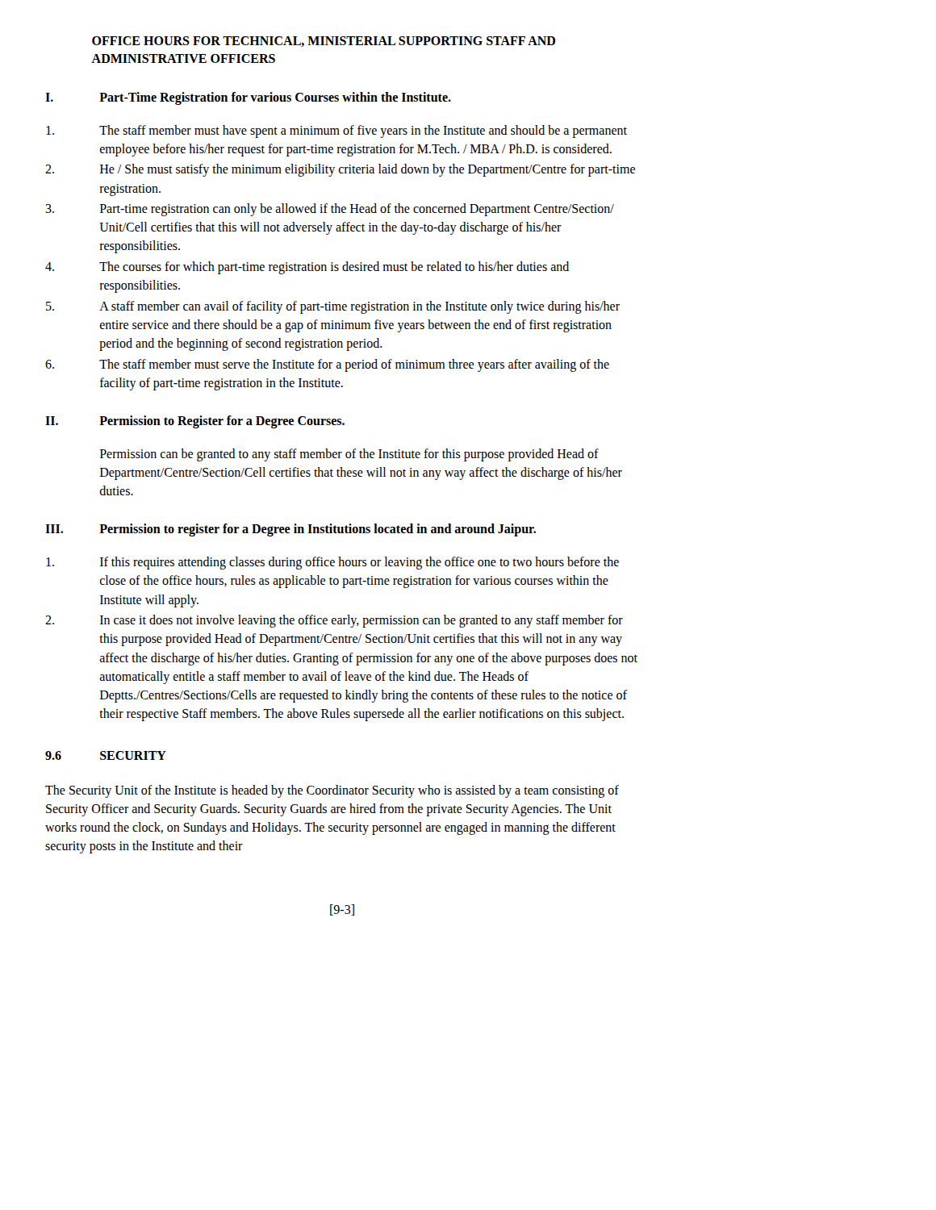OFFICE HOURS FOR TECHNICAL, MINISTERIAL SUPPORTING STAFF AND ADMINISTRATIVE OFFICERS
I. Part-Time Registration for various Courses within the Institute.
1. The staff member must have spent a minimum of five years in the Institute and should be a permanent employee before his/her request for part-time registration for M.Tech. / MBA / Ph.D. is considered.
2. He / She must satisfy the minimum eligibility criteria laid down by the Department/Centre for part-time registration.
3. Part-time registration can only be allowed if the Head of the concerned Department Centre/Section/ Unit/Cell certifies that this will not adversely affect in the day-to-day discharge of his/her responsibilities.
4. The courses for which part-time registration is desired must be related to his/her duties and responsibilities.
5. A staff member can avail of facility of part-time registration in the Institute only twice during his/her entire service and there should be a gap of minimum five years between the end of first registration period and the beginning of second registration period.
6. The staff member must serve the Institute for a period of minimum three years after availing of the facility of part-time registration in the Institute.
II. Permission to Register for a Degree Courses.
Permission can be granted to any staff member of the Institute for this purpose provided Head of Department/Centre/Section/Cell certifies that these will not in any way affect the discharge of his/her duties.
III. Permission to register for a Degree in Institutions located in and around Jaipur.
1. If this requires attending classes during office hours or leaving the office one to two hours before the close of the office hours, rules as applicable to part-time registration for various courses within the Institute will apply.
2. In case it does not involve leaving the office early, permission can be granted to any staff member for this purpose provided Head of Department/Centre/ Section/Unit certifies that this will not in any way affect the discharge of his/her duties. Granting of permission for any one of the above purposes does not automatically entitle a staff member to avail of leave of the kind due. The Heads of Deptts./Centres/Sections/Cells are requested to kindly bring the contents of these rules to the notice of their respective Staff members. The above Rules supersede all the earlier notifications on this subject.
9.6 SECURITY
The Security Unit of the Institute is headed by the Coordinator Security who is assisted by a team consisting of Security Officer and Security Guards. Security Guards are hired from the private Security Agencies. The Unit works round the clock, on Sundays and Holidays. The security personnel are engaged in manning the different security posts in the Institute and their
[9-3]